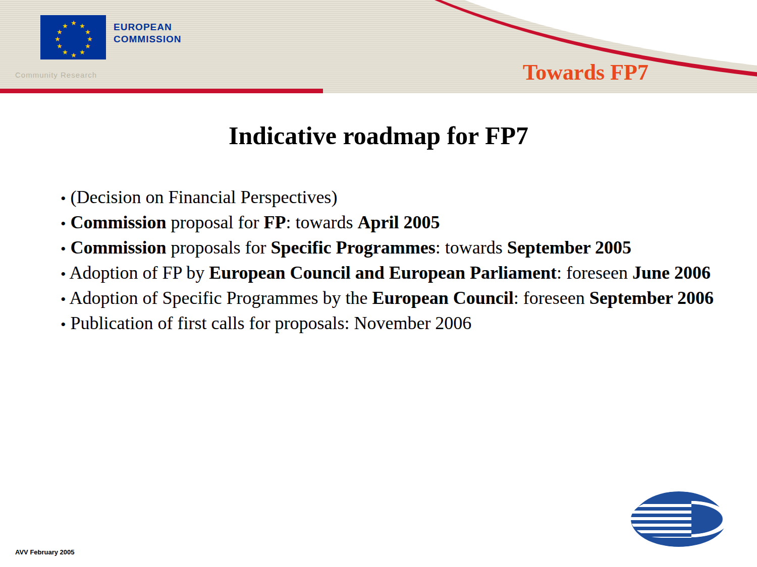★ ★ ★ ★ ★ ★ ★ ★ ★ ★ ★ ★
EUROPEAN
COMMISSION
Community Research
Towards FP7
Indicative roadmap for FP7
• (Decision on Financial Perspectives)
• Commission proposal for FP: towards April 2005
• Commission proposals for Specific Programmes: towards September 2005
• Adoption of FP by European Council and European Parliament: foreseen June 2006
• Adoption of Specific Programmes by the European Council: foreseen September 2006
• Publication of first calls for proposals: November 2006
AVV February 2005